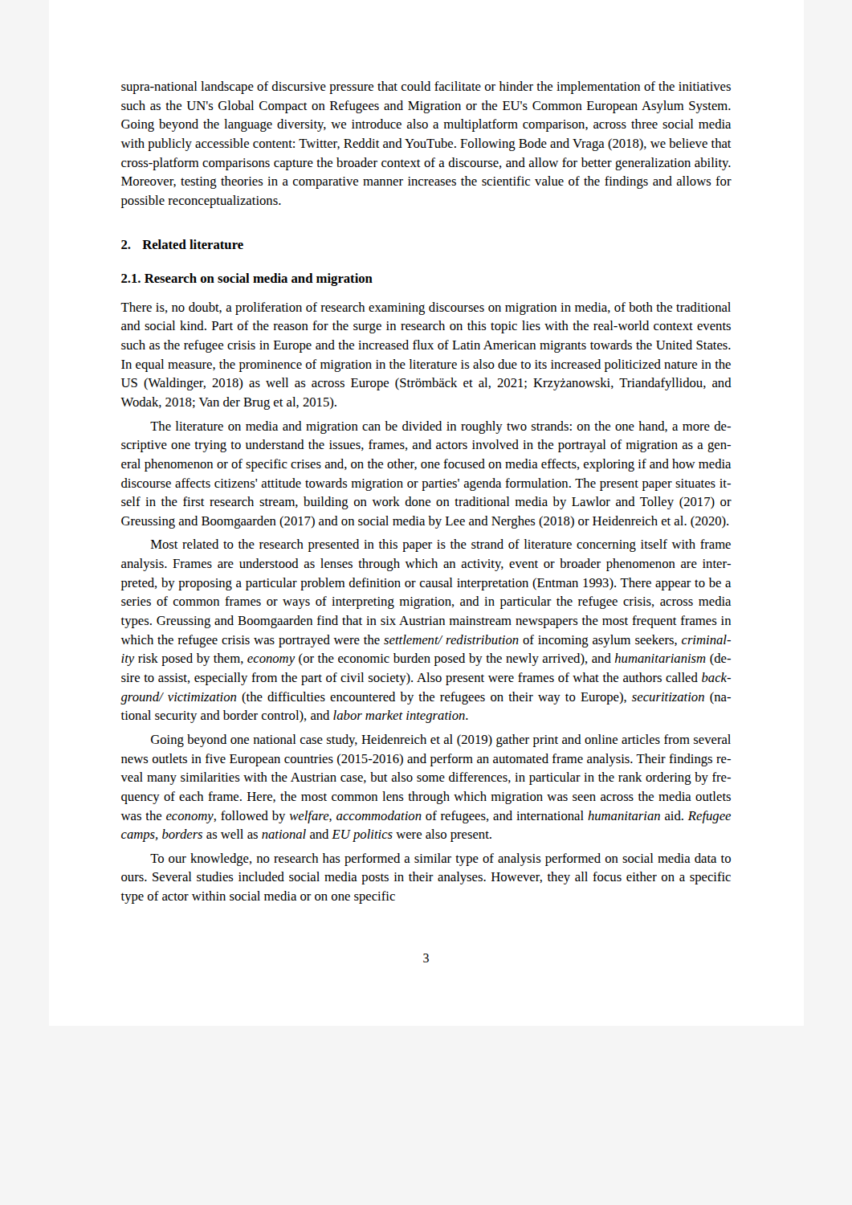supra-national landscape of discursive pressure that could facilitate or hinder the implementation of the initiatives such as the UN's Global Compact on Refugees and Migration or the EU's Common European Asylum System. Going beyond the language diversity, we introduce also a multiplatform comparison, across three social media with publicly accessible content: Twitter, Reddit and YouTube. Following Bode and Vraga (2018), we believe that cross-platform comparisons capture the broader context of a discourse, and allow for better generalization ability. Moreover, testing theories in a comparative manner increases the scientific value of the findings and allows for possible reconceptualizations.
2. Related literature
2.1. Research on social media and migration
There is, no doubt, a proliferation of research examining discourses on migration in media, of both the traditional and social kind. Part of the reason for the surge in research on this topic lies with the real-world context events such as the refugee crisis in Europe and the increased flux of Latin American migrants towards the United States. In equal measure, the prominence of migration in the literature is also due to its increased politicized nature in the US (Waldinger, 2018) as well as across Europe (Strömbäck et al, 2021; Krzyżanowski, Triandafyllidou, and Wodak, 2018; Van der Brug et al, 2015).
The literature on media and migration can be divided in roughly two strands: on the one hand, a more descriptive one trying to understand the issues, frames, and actors involved in the portrayal of migration as a general phenomenon or of specific crises and, on the other, one focused on media effects, exploring if and how media discourse affects citizens' attitude towards migration or parties' agenda formulation. The present paper situates itself in the first research stream, building on work done on traditional media by Lawlor and Tolley (2017) or Greussing and Boomgaarden (2017) and on social media by Lee and Nerghes (2018) or Heidenreich et al. (2020).
Most related to the research presented in this paper is the strand of literature concerning itself with frame analysis. Frames are understood as lenses through which an activity, event or broader phenomenon are interpreted, by proposing a particular problem definition or causal interpretation (Entman 1993). There appear to be a series of common frames or ways of interpreting migration, and in particular the refugee crisis, across media types. Greussing and Boomgaarden find that in six Austrian mainstream newspapers the most frequent frames in which the refugee crisis was portrayed were the settlement/ redistribution of incoming asylum seekers, criminality risk posed by them, economy (or the economic burden posed by the newly arrived), and humanitarianism (desire to assist, especially from the part of civil society). Also present were frames of what the authors called background/ victimization (the difficulties encountered by the refugees on their way to Europe), securitization (national security and border control), and labor market integration.
Going beyond one national case study, Heidenreich et al (2019) gather print and online articles from several news outlets in five European countries (2015-2016) and perform an automated frame analysis. Their findings reveal many similarities with the Austrian case, but also some differences, in particular in the rank ordering by frequency of each frame. Here, the most common lens through which migration was seen across the media outlets was the economy, followed by welfare, accommodation of refugees, and international humanitarian aid. Refugee camps, borders as well as national and EU politics were also present.
To our knowledge, no research has performed a similar type of analysis performed on social media data to ours. Several studies included social media posts in their analyses. However, they all focus either on a specific type of actor within social media or on one specific
3